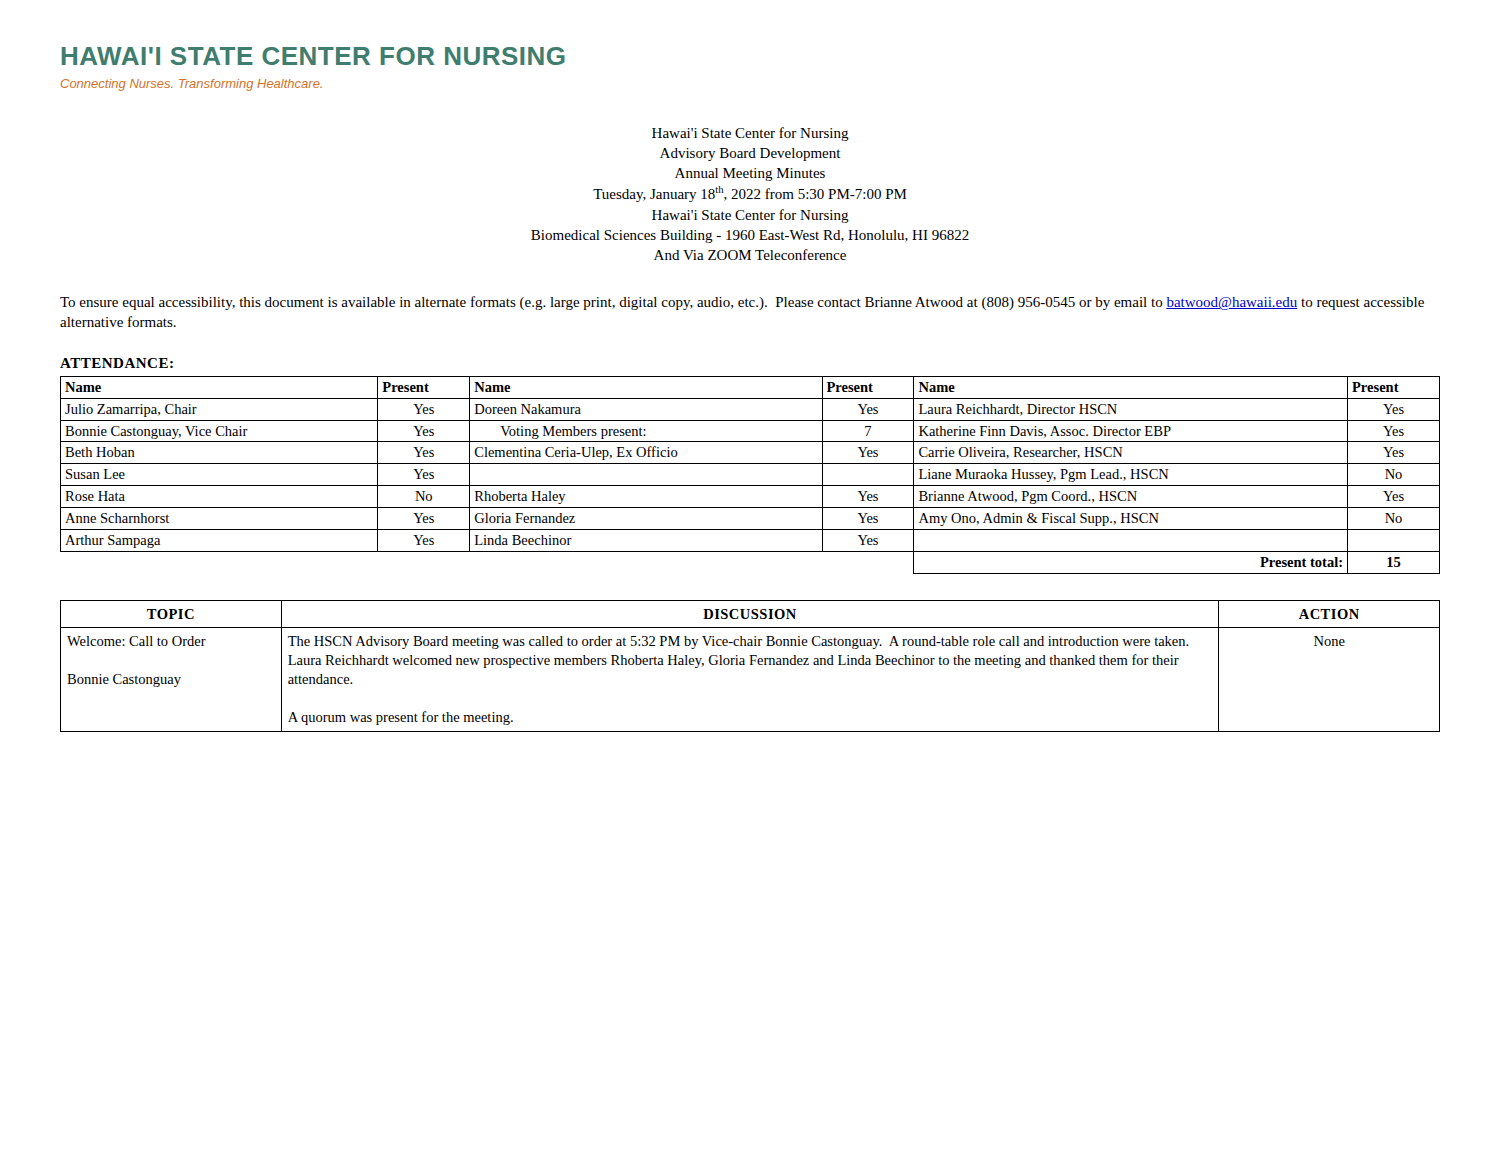HAWAI'I STATE CENTER FOR NURSING
Connecting Nurses. Transforming Healthcare.
Hawai'i State Center for Nursing
Advisory Board Development
Annual Meeting Minutes
Tuesday, January 18th, 2022 from 5:30 PM-7:00 PM
Hawai'i State Center for Nursing
Biomedical Sciences Building - 1960 East-West Rd, Honolulu, HI 96822
And Via ZOOM Teleconference
To ensure equal accessibility, this document is available in alternate formats (e.g. large print, digital copy, audio, etc.). Please contact Brianne Atwood at (808) 956-0545 or by email to batwood@hawaii.edu to request accessible alternative formats.
ATTENDANCE:
| Name | Present | Name | Present | Name | Present |
| --- | --- | --- | --- | --- | --- |
| Julio Zamarripa, Chair | Yes | Doreen Nakamura | Yes | Laura Reichhardt, Director HSCN | Yes |
| Bonnie Castonguay, Vice Chair | Yes | Voting Members present: | 7 | Katherine Finn Davis, Assoc. Director EBP | Yes |
| Beth Hoban | Yes | Clementina Ceria-Ulep, Ex Officio | Yes | Carrie Oliveira, Researcher, HSCN | Yes |
| Susan Lee | Yes | | | Liane Muraoka Hussey, Pgm Lead., HSCN | No |
| Rose Hata | No | Rhoberta Haley | Yes | Brianne Atwood, Pgm Coord., HSCN | Yes |
| Anne Scharnhorst | Yes | Gloria Fernandez | Yes | Amy Ono, Admin & Fiscal Supp., HSCN | No |
| Arthur Sampaga | Yes | Linda Beechinor | Yes | | |
| | Present total: | 15 |
| TOPIC | DISCUSSION | ACTION |
| --- | --- | --- |
| Welcome: Call to Order Bonnie Castonguay | The HSCN Advisory Board meeting was called to order at 5:32 PM by Vice-chair Bonnie Castonguay. A round-table role call and introduction were taken. Laura Reichhardt welcomed new prospective members Rhoberta Haley, Gloria Fernandez and Linda Beechinor to the meeting and thanked them for their attendance. A quorum was present for the meeting. | None |